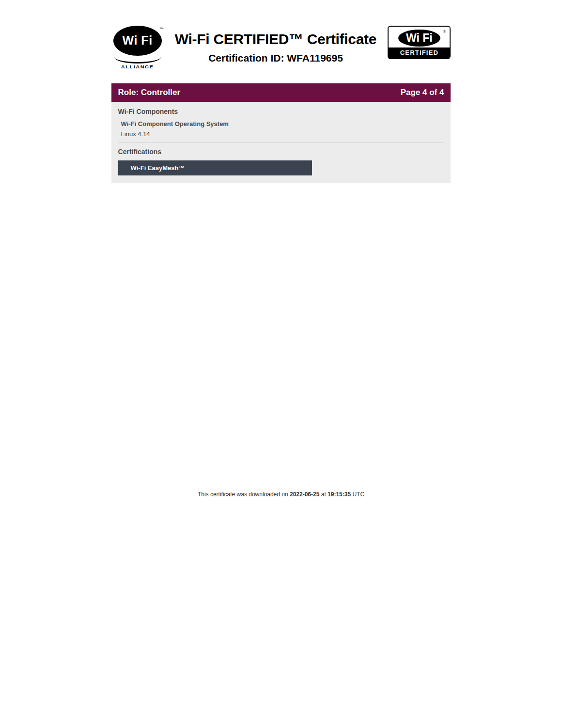Wi Fi
™
ALLIANCE
Wi-Fi CERTIFIED™ Certificate
Certification ID: WFA119695
Wi Fi®
CERTIFIED
Role: Controller Page 4 of 4
Wi-Fi Components
Wi-Fi Component Operating System
Linux 4.14
Certifications
Wi-Fi EasyMesh™
This certificate was downloaded on 2022-06-25 at 19:15:35 UTC